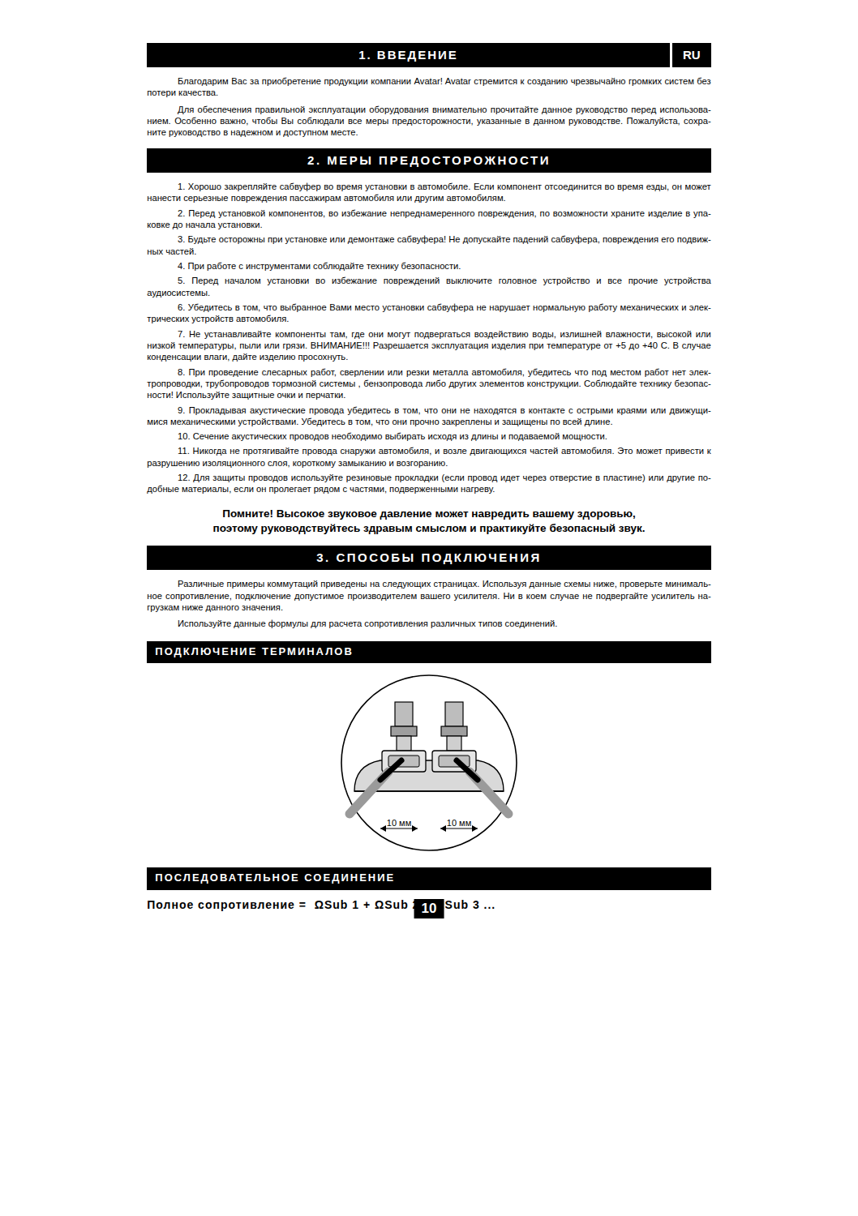1. ВВЕДЕНИЕ
RU
Благодарим Вас за приобретение продукции компании Avatar! Avatar стремится к созданию чрезвычайно громких систем без потери качества.
Для обеспечения правильной эксплуатации оборудования внимательно прочитайте данное руководство перед использованием. Особенно важно, чтобы Вы соблюдали все меры предосторожности, указанные в данном руководстве. Пожалуйста, сохраните руководство в надежном и доступном месте.
2. МЕРЫ ПРЕДОСТОРОЖНОСТИ
1. Хорошо закрепляйте сабвуфер во время установки в автомобиле. Если компонент отсоединится во время езды, он может нанести серьезные повреждения пассажирам автомобиля или другим автомобилям.
2. Перед установкой компонентов, во избежание непреднамеренного повреждения, по возможности храните изделие в упаковке до начала установки.
3. Будьте осторожны при установке или демонтаже сабвуфера! Не допускайте падений сабвуфера, повреждения его подвижных частей.
4. При работе с инструментами соблюдайте технику безопасности.
5. Перед началом установки во избежание повреждений выключите головное устройство и все прочие устройства аудиосистемы.
6. Убедитесь в том, что выбранное Вами место установки сабвуфера не нарушает нормальную работу механических и электрических устройств автомобиля.
7. Не устанавливайте компоненты там, где они могут подвергаться воздействию воды, излишней влажности, высокой или низкой температуры, пыли или грязи. ВНИМАНИЕ!!! Разрешается эксплуатация изделия при температуре от +5 до +40 С. В случае конденсации влаги, дайте изделию просохнуть.
8. При проведение слесарных работ, сверлении или резки металла автомобиля, убедитесь что под местом работ нет электропроводки, трубопроводов тормозной системы , бензопровода либо других элементов конструкции. Соблюдайте технику безопасности! Используйте защитные очки и перчатки.
9. Прокладывая акустические провода убедитесь в том, что они не находятся в контакте с острыми краями или движущимися механическими устройствами. Убедитесь в том, что они прочно закреплены и защищены по всей длине.
10. Сечение акустических проводов необходимо выбирать исходя из длины и подаваемой мощности.
11. Никогда не протягивайте провода снаружи автомобиля, и возле двигающихся частей автомобиля. Это может привести к разрушению изоляционного слоя, короткому замыканию и возгоранию.
12. Для защиты проводов используйте резиновые прокладки (если провод идет через отверстие в пластине) или другие подобные материалы, если он пролегает рядом с частями, подверженными нагреву.
Помните! Высокое звуковое давление может навредить вашему здоровью,
поэтому руководствуйтесь здравым смыслом и практикуйте безопасный звук.
3. СПОСОБЫ ПОДКЛЮЧЕНИЯ
Различные примеры коммутаций приведены на следующих страницах. Используя данные схемы ниже, проверьте минимальное сопротивление, подключение допустимое производителем вашего усилителя. Ни в коем случае не подвергайте усилитель нагрузкам ниже данного значения.
Используйте данные формулы для расчета сопротивления различных типов соединений.
ПОДКЛЮЧЕНИЕ ТЕРМИНАЛОВ
10 мм 10 мм
ПОСЛЕДОВАТЕЛЬНОЕ СОЕДИНЕНИЕ
Полное сопротивление = ΩSub 1 + ΩSub 2 + ΩSub 3 ...
10